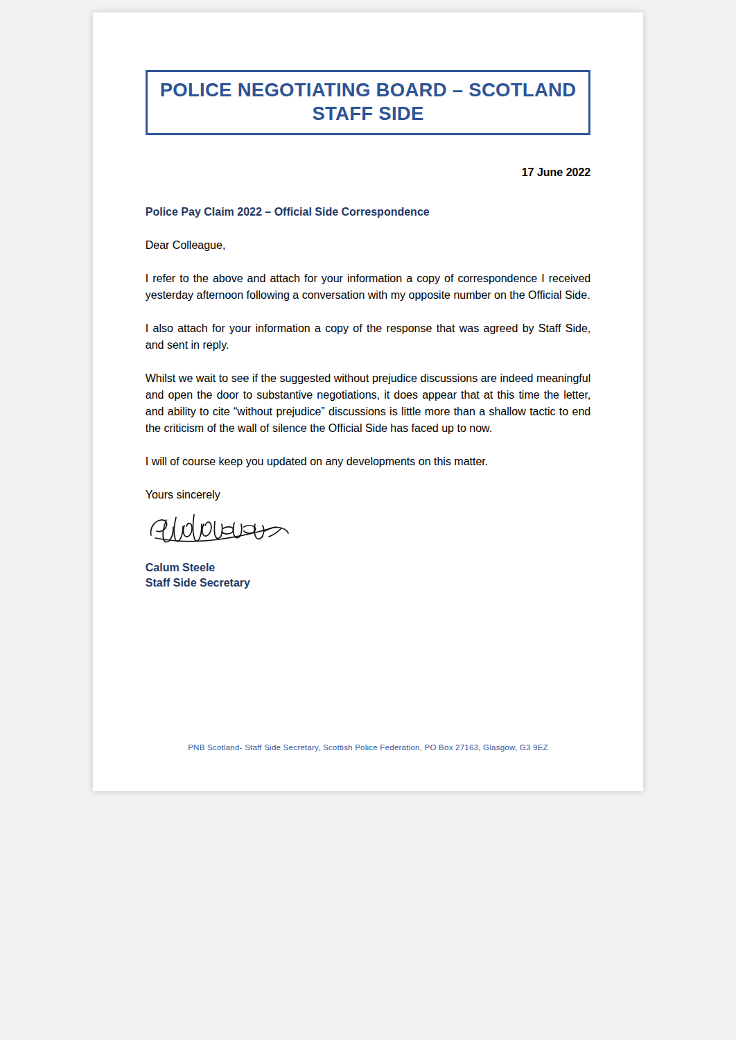POLICE NEGOTIATING BOARD – SCOTLANDSTAFF SIDE
17 June 2022
Police Pay Claim 2022 – Official Side Correspondence
Dear Colleague,
I refer to the above and attach for your information a copy of correspondence I received yesterday afternoon following a conversation with my opposite number on the Official Side.
I also attach for your information a copy of the response that was agreed by Staff Side, and sent in reply.
Whilst we wait to see if the suggested without prejudice discussions are indeed meaningful and open the door to substantive negotiations, it does appear that at this time the letter, and ability to cite “without prejudice” discussions is little more than a shallow tactic to end the criticism of the wall of silence the Official Side has faced up to now.
I will of course keep you updated on any developments on this matter.
Yours sincerely
Calum Steele Staff Side Secretary
PNB Scotland- Staff Side Secretary, Scottish Police Federation, PO Box 27163, Glasgow, G3 9EZ